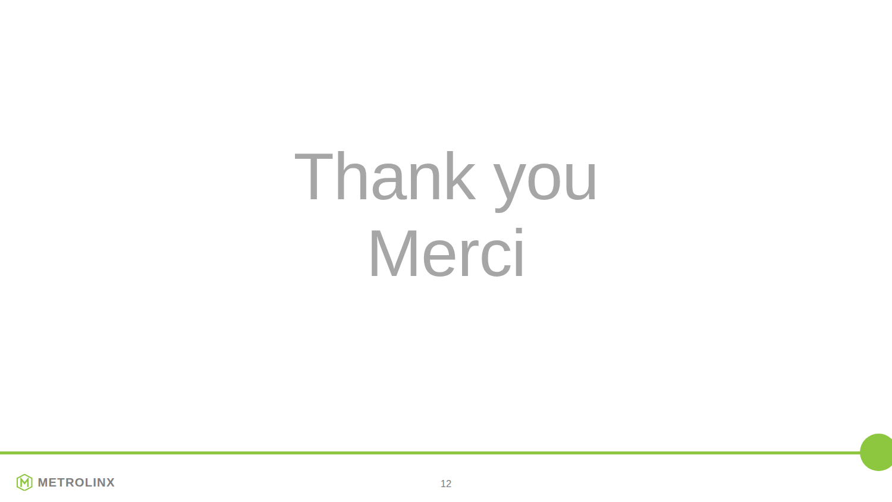Thank you
Merci
12
METROLINX